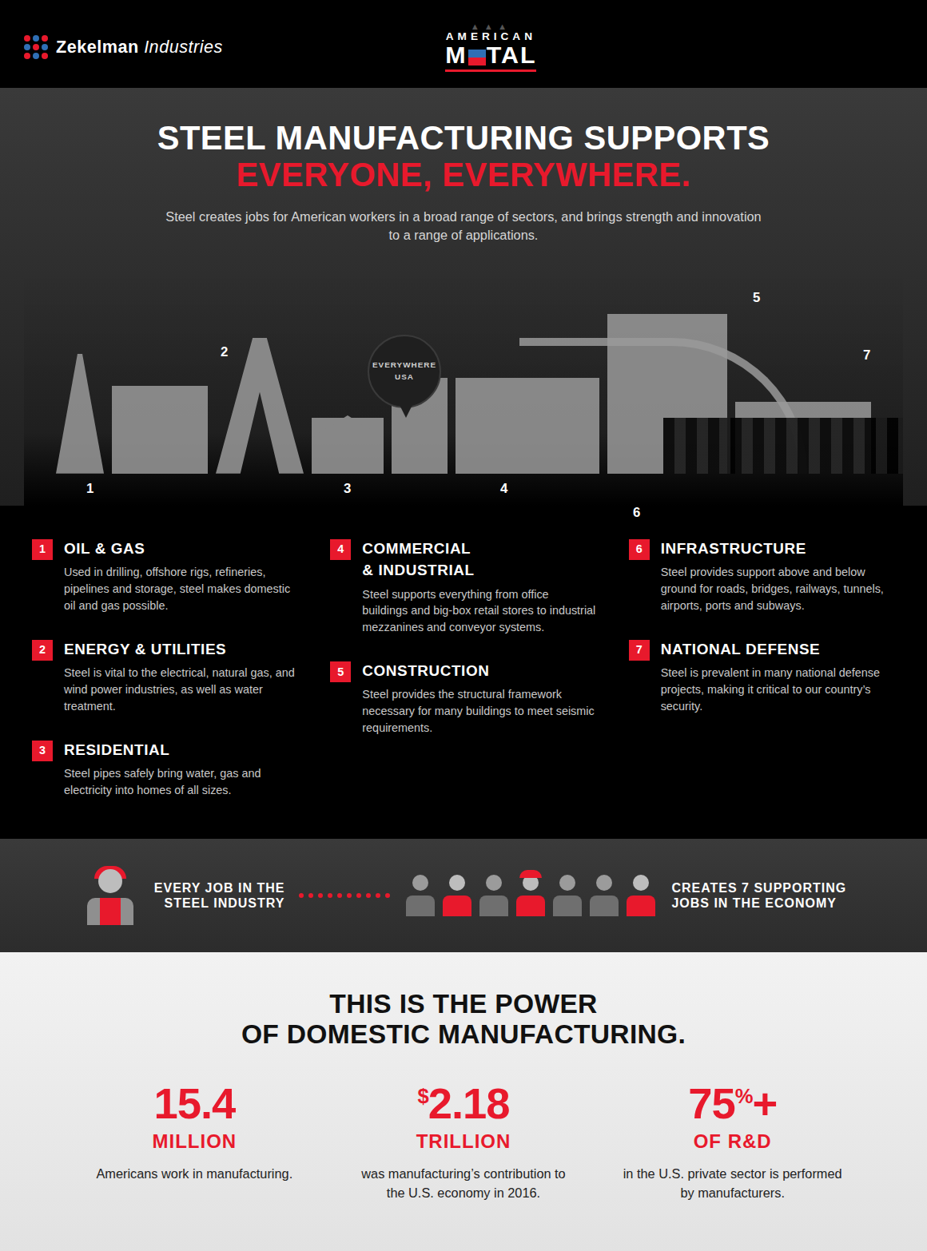Zekelman Industries
▲▲▲
AMERICAN
M TAL
STEEL MANUFACTURING SUPPORTS EVERYONE, EVERYWHERE.
Steel creates jobs for American workers in a broad range of sectors, and brings strength and innovation to a range of applications.
EVERYWHERE
USA
1 2 3 4 5 6 7
1
Oil & Gas
Used in drilling, offshore rigs, refineries, pipelines and storage, steel makes domestic oil and gas possible.
2
Energy & Utilities
Steel is vital to the electrical, natural gas, and wind power industries, as well as water treatment.
3
Residential
Steel pipes safely bring water, gas and electricity into homes of all sizes.
4
Commercial
& Industrial
Steel supports everything from office buildings and big-box retail stores to industrial mezzanines and conveyor systems.
5
Construction
Steel provides the structural framework necessary for many buildings to meet seismic requirements.
6
Infrastructure
Steel provides support above and below ground for roads, bridges, railways, tunnels, airports, ports and subways.
7
National Defense
Steel is prevalent in many national defense projects, making it critical to our country’s security.
EVERY JOB IN THE
STEEL INDUSTRY
CREATES 7 SUPPORTING
JOBS IN THE ECONOMY
THIS IS THE POWER
OF DOMESTIC MANUFACTURING.
15.4
MILLION
Americans work in manufacturing.
$2.18
TRILLION
was manufacturing’s contribution to the U.S. economy in 2016.
75%+
OF R&D
in the U.S. private sector is performed by manufacturers.